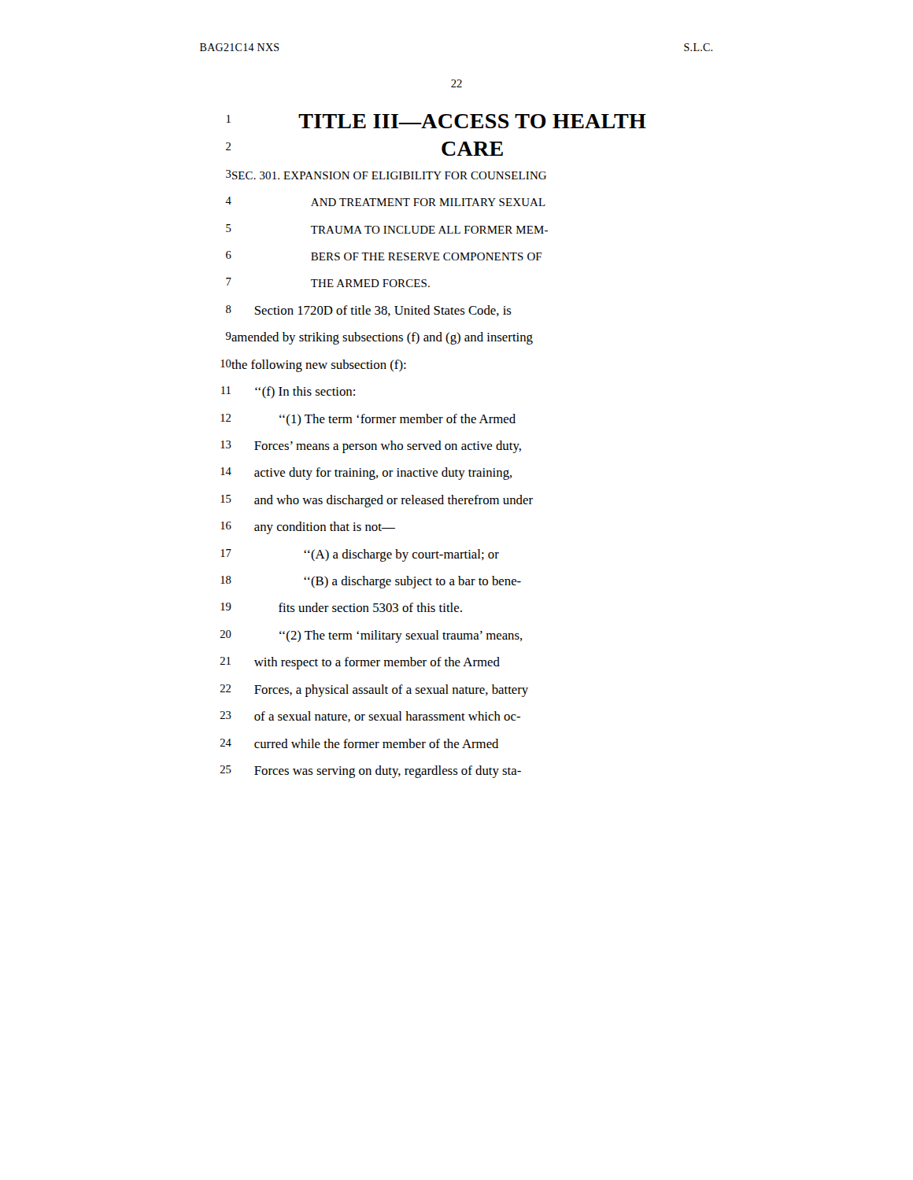BAG21C14 NXS
S.L.C.
22
| 1 | TITLE III—ACCESS TO HEALTH |
| 2 | CARE |
| 3 | SEC. 301. EXPANSION OF ELIGIBILITY FOR COUNSELING |
| 4 | AND TREATMENT FOR MILITARY SEXUAL |
| 5 | TRAUMA TO INCLUDE ALL FORMER MEM- |
| 6 | BERS OF THE RESERVE COMPONENTS OF |
| 7 | THE ARMED FORCES. |
| 8 | Section 1720D of title 38, United States Code, is |
| 9 | amended by striking subsections (f) and (g) and inserting |
| 10 | the following new subsection (f): |
| 11 | ‘‘(f) In this section: |
| 12 | ‘‘(1) The term ‘former member of the Armed |
| 13 | Forces’ means a person who served on active duty, |
| 14 | active duty for training, or inactive duty training, |
| 15 | and who was discharged or released therefrom under |
| 16 | any condition that is not— |
| 17 | ‘‘(A) a discharge by court-martial; or |
| 18 | ‘‘(B) a discharge subject to a bar to bene- |
| 19 | fits under section 5303 of this title. |
| 20 | ‘‘(2) The term ‘military sexual trauma’ means, |
| 21 | with respect to a former member of the Armed |
| 22 | Forces, a physical assault of a sexual nature, battery |
| 23 | of a sexual nature, or sexual harassment which oc- |
| 24 | curred while the former member of the Armed |
| 25 | Forces was serving on duty, regardless of duty sta- |